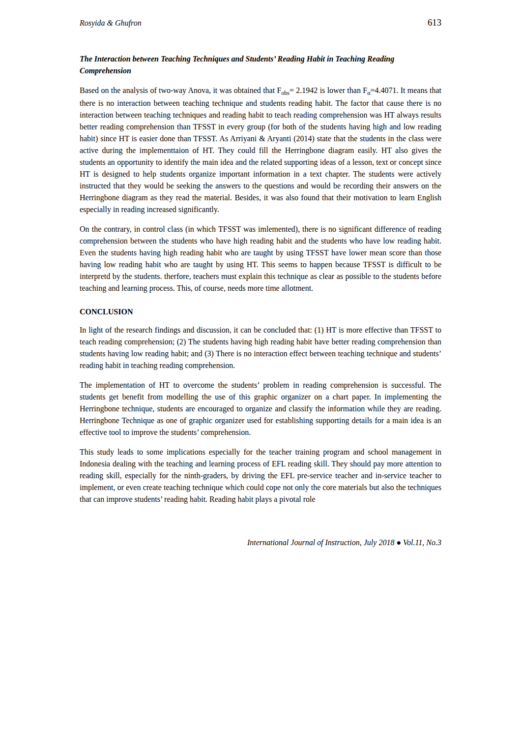Rosyida & Ghufron 613
The Interaction between Teaching Techniques and Students’ Reading Habit in Teaching Reading Comprehension
Based on the analysis of two-way Anova, it was obtained that Fobs= 2.1942 is lower than Fα=4.4071. It means that there is no interaction between teaching technique and students reading habit. The factor that cause there is no interaction between teaching techniques and reading habit to teach reading comprehension was HT always results better reading comprehension than TFSST in every group (for both of the students having high and low reading habit) since HT is easier done than TFSST. As Arriyani & Aryanti (2014) state that the students in the class were active during the implementtaion of HT. They could fill the Herringbone diagram easily. HT also gives the students an opportunity to identify the main idea and the related supporting ideas of a lesson, text or concept since HT is designed to help students organize important information in a text chapter. The students were actively instructed that they would be seeking the answers to the questions and would be recording their answers on the Herringbone diagram as they read the material. Besides, it was also found that their motivation to learn English especially in reading increased significantly.
On the contrary, in control class (in which TFSST was imlemented), there is no significant difference of reading comprehension between the students who have high reading habit and the students who have low reading habit. Even the students having high reading habit who are taught by using TFSST have lower mean score than those having low reading habit who are taught by using HT. This seems to happen because TFSST is difficult to be interpretd by the students. therfore, teachers must explain this technique as clear as possible to the students before teaching and learning process. This, of course, needs more time allotment.
Conclusion
In light of the research findings and discussion, it can be concluded that: (1) HT is more effective than TFSST to teach reading comprehension; (2) The students having high reading habit have better reading comprehension than students having low reading habit; and (3) There is no interaction effect between teaching technique and students’ reading habit in teaching reading comprehension.
The implementation of HT to overcome the students’ problem in reading comprehension is successful. The students get benefit from modelling the use of this graphic organizer on a chart paper. In implementing the Herringbone technique, students are encouraged to organize and classify the information while they are reading. Herringbone Technique as one of graphic organizer used for establishing supporting details for a main idea is an effective tool to improve the students’ comprehension.
This study leads to some implications especially for the teacher training program and school management in Indonesia dealing with the teaching and learning process of EFL reading skill. They should pay more attention to reading skill, especially for the ninth-graders, by driving the EFL pre-service teacher and in-service teacher to implement, or even create teaching technique which could cope not only the core materials but also the techniques that can improve students’ reading habit. Reading habit plays a pivotal role
International Journal of Instruction, July 2018 ● Vol.11, No.3